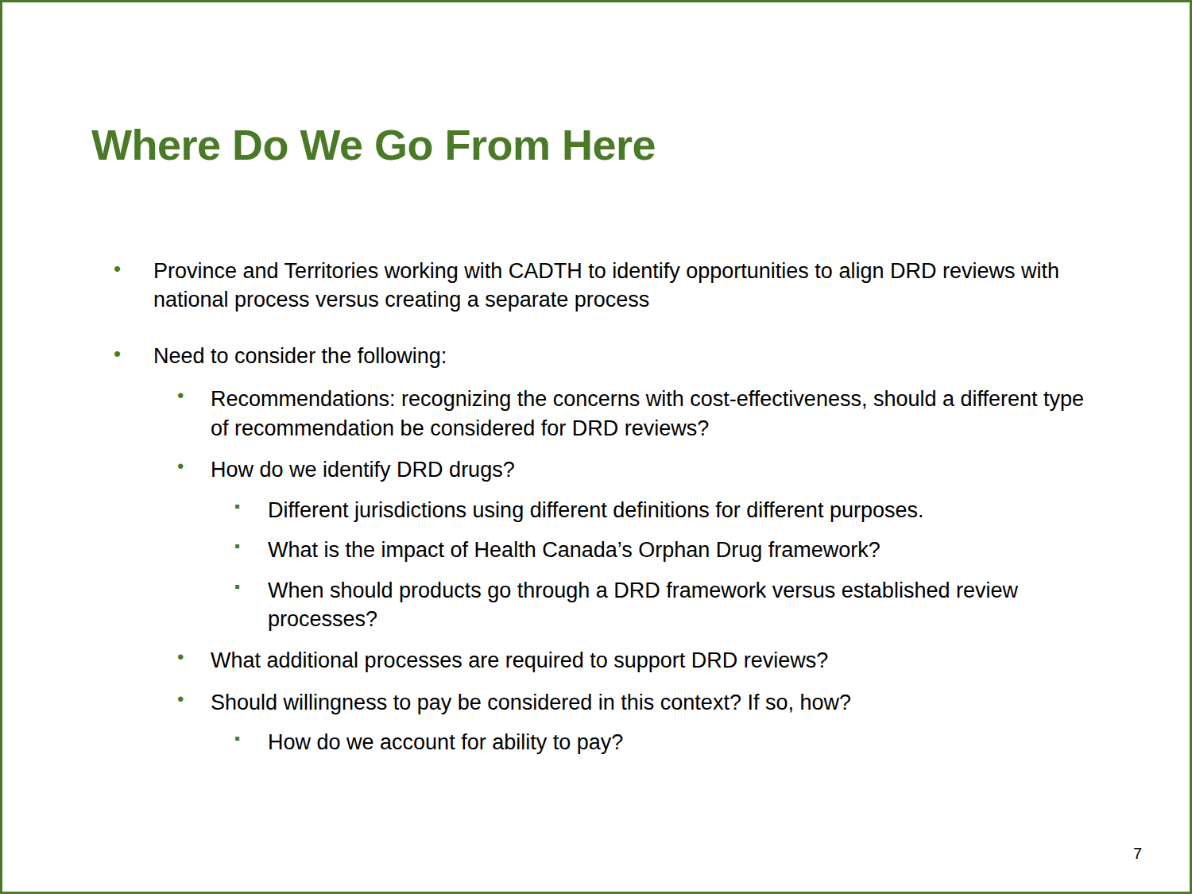Where Do We Go From Here
Province and Territories working with CADTH to identify opportunities to align DRD reviews with national process versus creating a separate process
Need to consider the following:
Recommendations: recognizing the concerns with cost-effectiveness, should a different type of recommendation be considered for DRD reviews?
How do we identify DRD drugs?
Different jurisdictions using different definitions for different purposes.
What is the impact of Health Canada’s Orphan Drug framework?
When should products go through a DRD framework versus established review processes?
What additional processes are required to support DRD reviews?
Should willingness to pay be considered in this context? If so, how?
How do we account for ability to pay?
7